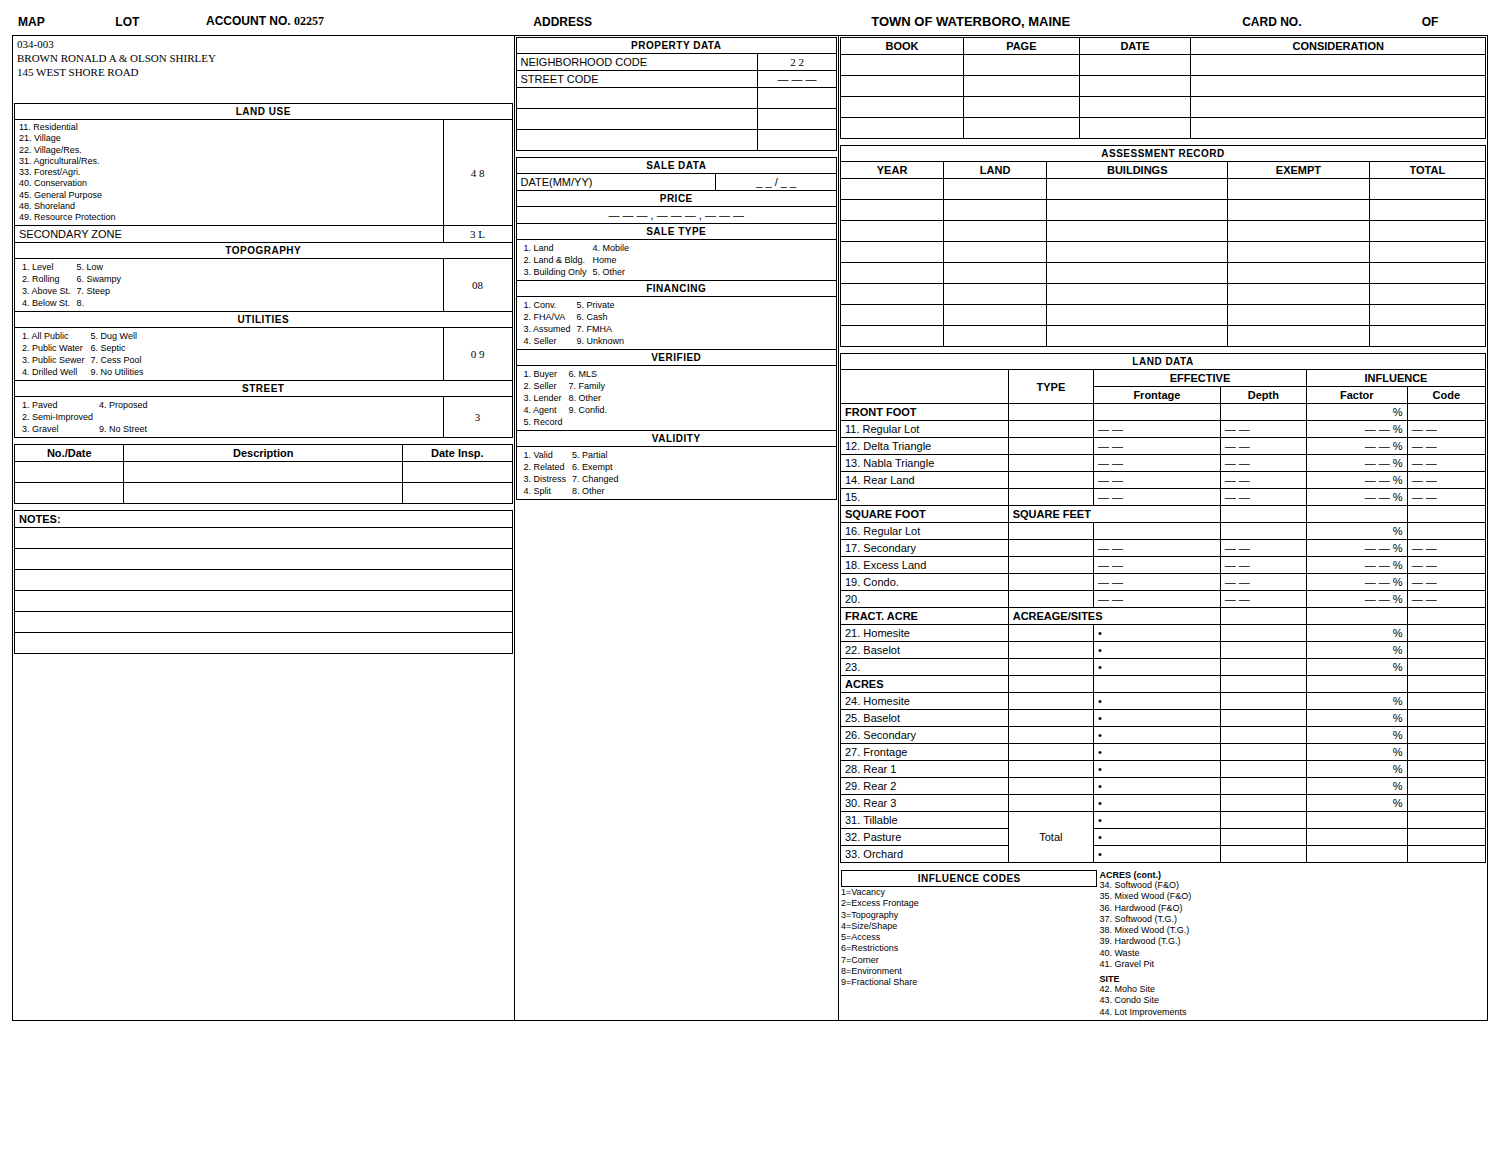| MAP | LOT | ACCOUNT NO. 02257 | ADDRESS | TOWN OF WATERBORO, MAINE | CARD NO. | OF |
| / 034-003 / / BROWN RONALD A & OLSON SHIRLEY / / 145 WEST SHORE ROAD / / LAND USE / / 11. Residential 21. Village 22. Village/Res. 31. Agricultural/Res. 33. Forest/Agri. 40. Conservation 45. General Purpose 48. Shoreland 49. Resource Protection / 4 8 / / SECONDARY ZONE / 3 L / / TOPOGRAPHY / / / 1. Level / 5. Low / / 2. Rolling / 6. Swampy / / 3. Above St. / 7. Steep / / 4. Below St. / 8. / / 08 / / UTILITIES / / / 1. All Public / 5. Dug Well / / 2. Public Water / 6. Septic / / 3. Public Sewer / 7. Cess Pool / / 4. Drilled Well / 9. No Utilities / / 0 9 / / STREET / / / 1. Paved / 4. Proposed / / 2. Semi-Improved / / / 3. Gravel / 9. No Street / / 3 / / No./Date / Description / Date Insp. / / --- / --- / --- / / NOTES: / | / PROPERTY DATA / / NEIGHBORHOOD CODE / 2 2 / / STREET CODE / — — — / / SALE DATA / / DATE(MM/YY) / _ _ / _ _ / / PRICE / / — — — , — — — , — — — / / SALE TYPE / / / 1. Land / 4. Mobile / / 2. Land & Bldg. / Home / / 3. Building Only / 5. Other / / / FINANCING / / / 1. Conv. / 5. Private / / 2. FHA/VA / 6. Cash / / 3. Assumed / 7. FMHA / / 4. Seller / 9. Unknown / / / VERIFIED / / / 1. Buyer / 6. MLS / / 2. Seller / 7. Family / / 3. Lender / 8. Other / / 4. Agent / 9. Confid. / / 5. Record / / / / VALIDITY / / / 1. Valid / 5. Partial / / 2. Related / 6. Exempt / / 3. Distress / 7. Changed / / 4. Split / 8. Other / / | / BOOK / PAGE / DATE / CONSIDERATION / / --- / --- / --- / --- / / ASSESSMENT RECORD / / YEAR / LAND / BUILDINGS / EXEMPT / TOTAL / / LAND DATA / / / TYPE / EFFECTIVE / INFLUENCE / / Frontage / Depth / Factor / Code / / FRONT FOOT / / / / % / / / 11. Regular Lot / / — — / — — / — — % / — — / / 12. Delta Triangle / / — — / — — / — — % / — — / / 13. Nabla Triangle / / — — / — — / — — % / — — / / 14. Rear Land / / — — / — — / — — % / — — / / 15. / / — — / — — / — — % / — — / / SQUARE FOOT / SQUARE FEET / / / / / 16. Regular Lot / / / / % / / / 17. Secondary / / — — / — — / — — % / — — / / 18. Excess Land / / — — / — — / — — % / — — / / 19. Condo. / / — — / — — / — — % / — — / / 20. / / — — / — — / — — % / — — / / FRACT. ACRE / ACREAGE/SITES / / / / / 21. Homesite / / • / / % / / / 22. Baselot / / • / / % / / / 23. / / • / / % / / / ACRES / / / / / / / 24. Homesite / / • / / % / / / 25. Baselot / / • / / % / / / 26. Secondary / / • / / % / / / 27. Frontage / / • / / % / / / 28. Rear 1 / / • / / % / / / 29. Rear 2 / / • / / % / / / 30. Rear 3 / / • / / % / / / 31. Tillable / Total / • / / / / / 32. Pasture / • / / / / / 33. Orchard / • / / / / / INFLUENCE CODES 1=Vacancy 2=Excess Frontage 3=Topography 4=Size/Shape 5=Access 6=Restrictions 7=Corner 8=Environment 9=Fractional Share / ACRES (cont.) 34. Softwood (F&O) 35. Mixed Wood (F&O) 36. Hardwood (F&O) 37. Softwood (T.G.) 38. Mixed Wood (T.G.) 39. Hardwood (T.G.) 40. Waste 41. Gravel Pit SITE 42. Moho Site 43. Condo Site 44. Lot Improvements / |